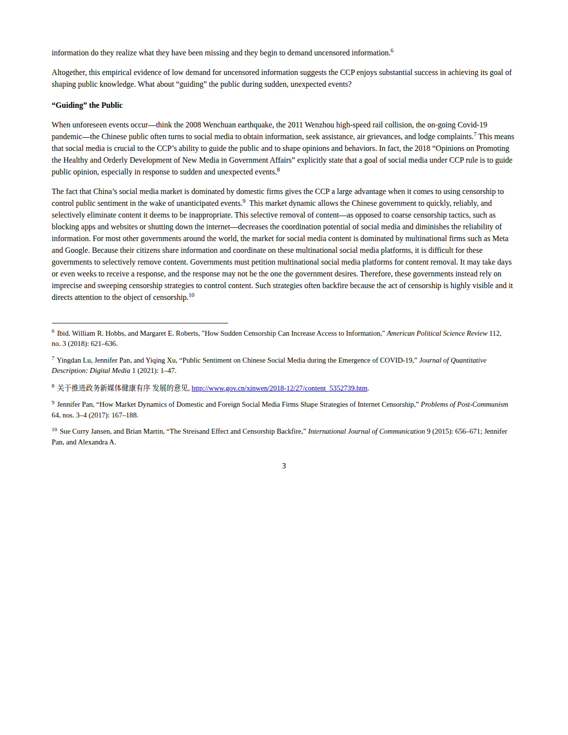information do they realize what they have been missing and they begin to demand uncensored information.6
Altogether, this empirical evidence of low demand for uncensored information suggests the CCP enjoys substantial success in achieving its goal of shaping public knowledge. What about “guiding” the public during sudden, unexpected events?
“Guiding” the Public
When unforeseen events occur—think the 2008 Wenchuan earthquake, the 2011 Wenzhou high-speed rail collision, the on-going Covid-19 pandemic—the Chinese public often turns to social media to obtain information, seek assistance, air grievances, and lodge complaints.7 This means that social media is crucial to the CCP’s ability to guide the public and to shape opinions and behaviors. In fact, the 2018 “Opinions on Promoting the Healthy and Orderly Development of New Media in Government Affairs” explicitly state that a goal of social media under CCP rule is to guide public opinion, especially in response to sudden and unexpected events.8
The fact that China’s social media market is dominated by domestic firms gives the CCP a large advantage when it comes to using censorship to control public sentiment in the wake of unanticipated events.9 This market dynamic allows the Chinese government to quickly, reliably, and selectively eliminate content it deems to be inappropriate. This selective removal of content—as opposed to coarse censorship tactics, such as blocking apps and websites or shutting down the internet—decreases the coordination potential of social media and diminishes the reliability of information. For most other governments around the world, the market for social media content is dominated by multinational firms such as Meta and Google. Because their citizens share information and coordinate on these multinational social media platforms, it is difficult for these governments to selectively remove content. Governments must petition multinational social media platforms for content removal. It may take days or even weeks to receive a response, and the response may not be the one the government desires. Therefore, these governments instead rely on imprecise and sweeping censorship strategies to control content. Such strategies often backfire because the act of censorship is highly visible and it directs attention to the object of censorship.10
6 Ibid. William R. Hobbs, and Margaret E. Roberts, "How Sudden Censorship Can Increase Access to Information," American Political Science Review 112, no. 3 (2018): 621–636.
7 Yingdan Lu, Jennifer Pan, and Yiqing Xu, “Public Sentiment on Chinese Social Media during the Emergence of COVID-19,” Journal of Quantitative Description: Digital Media 1 (2021): 1–47.
8 关于推进政务新媒体健康有序 发展的意见, http://www.gov.cn/xinwen/2018-12/27/content_5352739.htm.
9 Jennifer Pan, “How Market Dynamics of Domestic and Foreign Social Media Firms Shape Strategies of Internet Censorship,” Problems of Post-Communism 64, nos. 3–4 (2017): 167–188.
10 Sue Curry Jansen, and Brian Martin, “The Streisand Effect and Censorship Backfire,” International Journal of Communication 9 (2015): 656–671; Jennifer Pan, and Alexandra A.
3